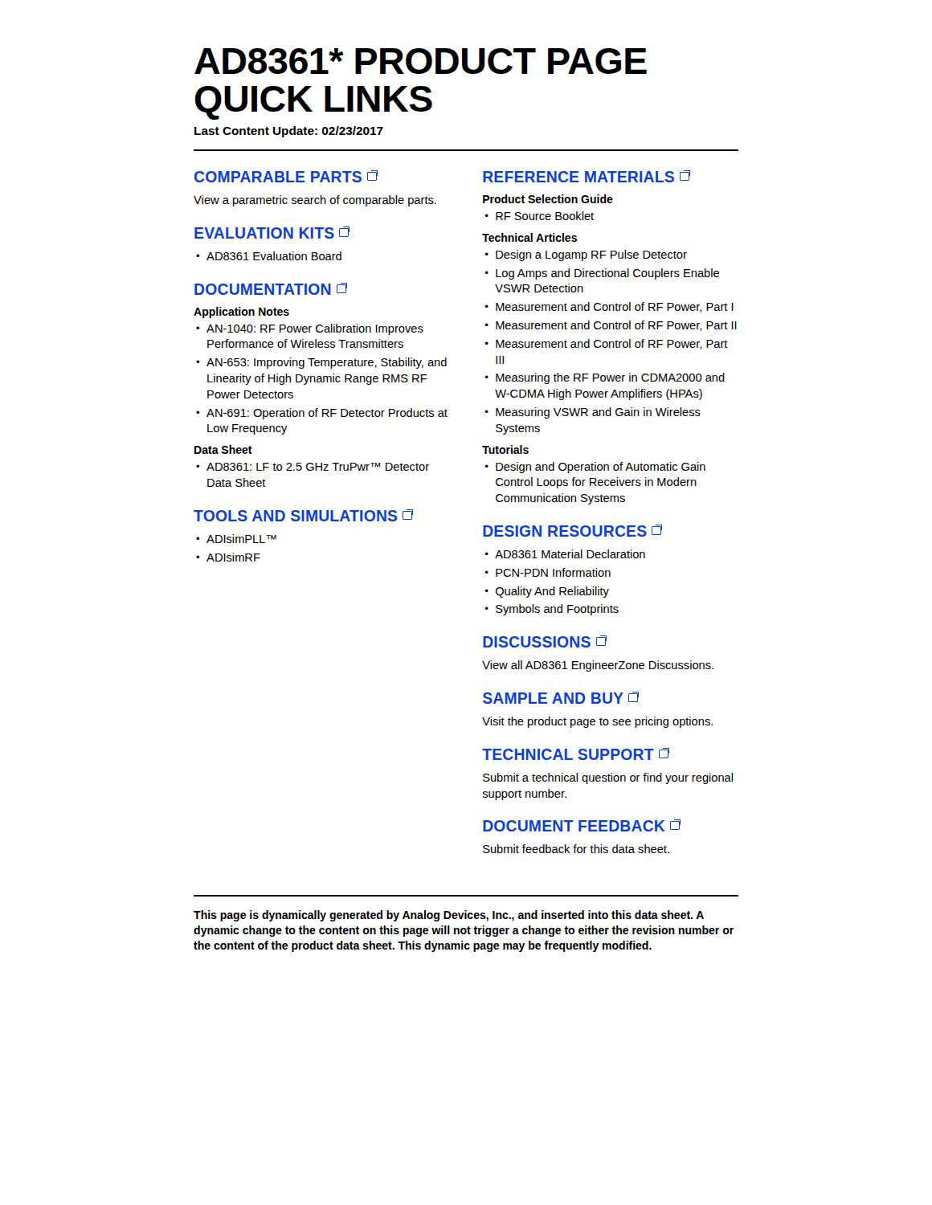AD8361* PRODUCT PAGE QUICK LINKS
Last Content Update: 02/23/2017
COMPARABLE PARTS
View a parametric search of comparable parts.
EVALUATION KITS
AD8361 Evaluation Board
DOCUMENTATION
Application Notes
AN-1040: RF Power Calibration Improves Performance of Wireless Transmitters
AN-653: Improving Temperature, Stability, and Linearity of High Dynamic Range RMS RF Power Detectors
AN-691: Operation of RF Detector Products at Low Frequency
Data Sheet
AD8361: LF to 2.5 GHz TruPwr™ Detector Data Sheet
TOOLS AND SIMULATIONS
ADIsimPLL™
ADIsimRF
REFERENCE MATERIALS
Product Selection Guide
RF Source Booklet
Technical Articles
Design a Logamp RF Pulse Detector
Log Amps and Directional Couplers Enable VSWR Detection
Measurement and Control of RF Power, Part I
Measurement and Control of RF Power, Part II
Measurement and Control of RF Power, Part III
Measuring the RF Power in CDMA2000 and W-CDMA High Power Amplifiers (HPAs)
Measuring VSWR and Gain in Wireless Systems
Tutorials
Design and Operation of Automatic Gain Control Loops for Receivers in Modern Communication Systems
DESIGN RESOURCES
AD8361 Material Declaration
PCN-PDN Information
Quality And Reliability
Symbols and Footprints
DISCUSSIONS
View all AD8361 EngineerZone Discussions.
SAMPLE AND BUY
Visit the product page to see pricing options.
TECHNICAL SUPPORT
Submit a technical question or find your regional support number.
DOCUMENT FEEDBACK
Submit feedback for this data sheet.
This page is dynamically generated by Analog Devices, Inc., and inserted into this data sheet. A dynamic change to the content on this page will not trigger a change to either the revision number or the content of the product data sheet. This dynamic page may be frequently modified.